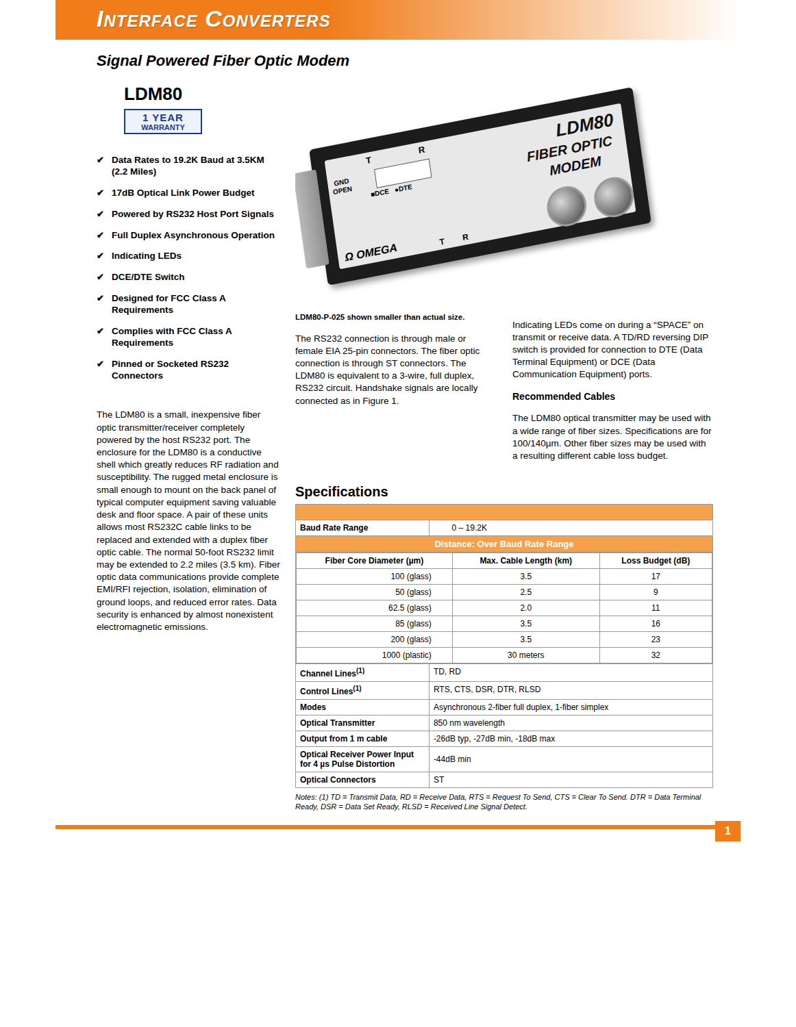Interface Converters
Signal Powered Fiber Optic Modem
LDM80
1 YEAR
WARRANTY
Data Rates to 19.2K Baud at 3.5KM
(2.2 Miles)
17dB Optical Link Power Budget
Powered by RS232 Host Port Signals
Full Duplex Asynchronous Operation
Indicating LEDs
DCE/DTE Switch
Designed for FCC Class A Requirements
Complies with FCC Class A Requirements
Pinned or Socketed RS232 Connectors
The LDM80 is a small, inexpensive fiber optic transmitter/receiver completely powered by the host RS232 port. The enclosure for the LDM80 is a conductive shell which greatly reduces RF radiation and susceptibility. The rugged metal enclosure is small enough to mount on the back panel of typical computer equipment saving valuable desk and floor space. A pair of these units allows most RS232C cable links to be replaced and extended with a duplex fiber optic cable. The normal 50-foot RS232 limit may be extended to 2.2 miles (3.5 km). Fiber optic data communications provide complete EMI/RFI rejection, isolation, elimination of ground loops, and reduced error rates. Data security is enhanced by almost nonexistent electromagnetic emissions.
TR
GND
OPEN
■DCE ●DTE
LDM80
FIBER OPTIC
MODEM
Ω OMEGA
T R
LDM80-P-025 shown smaller than actual size.
The RS232 connection is through male or female EIA 25-pin connectors. The fiber optic connection is through ST connectors. The LDM80 is equivalent to a 3-wire, full duplex, RS232 circuit. Handshake signals are locally connected as in Figure 1.
Indicating LEDs come on during a “SPACE” on transmit or receive data. A TD/RD reversing DIP switch is provided for connection to DTE (Data Terminal Equipment) or DCE (Data Communication Equipment) ports.
Recommended Cables
The LDM80 optical transmitter may be used with a wide range of fiber sizes. Specifications are for 100/140µm. Other fiber sizes may be used with a resulting different cable loss budget.
Specifications
| Baud Rate Range | 0 – 19.2K |
| Distance: Over Baud Rate Range |
| / Fiber Core Diameter (µm) / Max. Cable Length (km) / Loss Budget (dB) / / 100 (glass) / 3.5 / 17 / / 50 (glass) / 2.5 / 9 / / 62.5 (glass) / 2.0 / 11 / / 85 (glass) / 3.5 / 16 / / 200 (glass) / 3.5 / 23 / / 1000 (plastic) / 30 meters / 32 / |
| Channel Lines (1) | TD, RD |
| Control Lines (1) | RTS, CTS, DSR, DTR, RLSD |
| Modes | Asynchronous 2-fiber full duplex, 1-fiber simplex |
| Optical Transmitter | 850 nm wavelength |
| Output from 1 m cable | -26dB typ, -27dB min, -18dB max |
| Optical Receiver Power Input for 4 µs Pulse Distortion | -44dB min |
| Optical Connectors | ST |
Notes: (1) TD = Transmit Data, RD = Receive Data, RTS = Request To Send, CTS = Clear To Send. DTR = Data Terminal Ready, DSR = Data Set Ready, RLSD = Received Line Signal Detect.
1